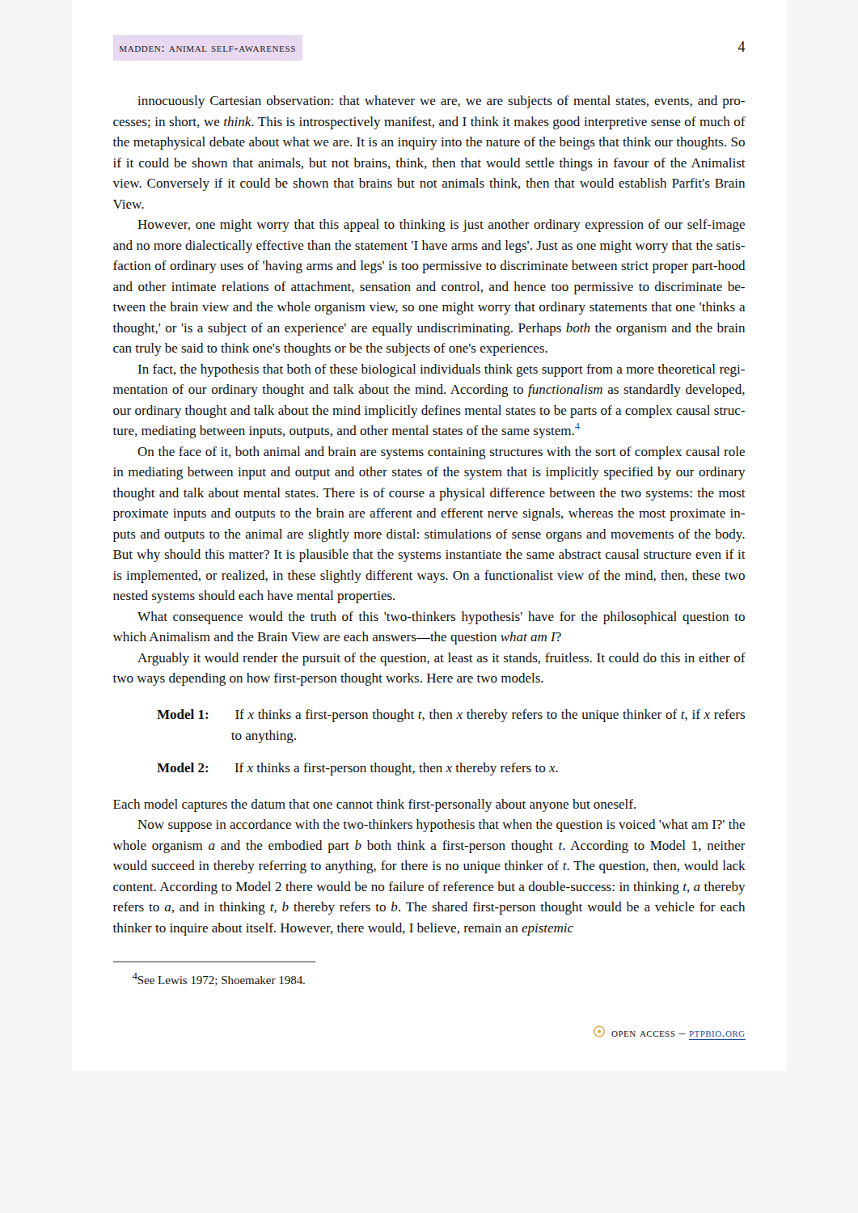madden: animal self‑awareness 4
innocuously Cartesian observation: that whatever we are, we are subjects of mental states, events, and processes; in short, we think. This is introspectively manifest, and I think it makes good interpretive sense of much of the metaphysical debate about what we are. It is an inquiry into the nature of the beings that think our thoughts. So if it could be shown that animals, but not brains, think, then that would settle things in favour of the Animalist view. Conversely if it could be shown that brains but not animals think, then that would establish Parfit's Brain View.
However, one might worry that this appeal to thinking is just another ordinary expression of our self-image and no more dialectically effective than the statement 'I have arms and legs'. Just as one might worry that the satisfaction of ordinary uses of 'having arms and legs' is too permissive to discriminate between strict proper part-hood and other intimate relations of attachment, sensation and control, and hence too permissive to discriminate between the brain view and the whole organism view, so one might worry that ordinary statements that one 'thinks a thought,' or 'is a subject of an experience' are equally undiscriminating. Perhaps both the organism and the brain can truly be said to think one's thoughts or be the subjects of one's experiences.
In fact, the hypothesis that both of these biological individuals think gets support from a more theoretical regimentation of our ordinary thought and talk about the mind. According to functionalism as standardly developed, our ordinary thought and talk about the mind implicitly defines mental states to be parts of a complex causal structure, mediating between inputs, outputs, and other mental states of the same system.4
On the face of it, both animal and brain are systems containing structures with the sort of complex causal role in mediating between input and output and other states of the system that is implicitly specified by our ordinary thought and talk about mental states. There is of course a physical difference between the two systems: the most proximate inputs and outputs to the brain are afferent and efferent nerve signals, whereas the most proximate inputs and outputs to the animal are slightly more distal: stimulations of sense organs and movements of the body. But why should this matter? It is plausible that the systems instantiate the same abstract causal structure even if it is implemented, or realized, in these slightly different ways. On a functionalist view of the mind, then, these two nested systems should each have mental properties.
What consequence would the truth of this 'two-thinkers hypothesis' have for the philosophical question to which Animalism and the Brain View are each answers—the question what am I?
Arguably it would render the pursuit of the question, at least as it stands, fruitless. It could do this in either of two ways depending on how first-person thought works. Here are two models.
Model 1: If x thinks a first-person thought t, then x thereby refers to the unique thinker of t, if x refers to anything.
Model 2: If x thinks a first-person thought, then x thereby refers to x.
Each model captures the datum that one cannot think first-personally about anyone but oneself.
Now suppose in accordance with the two-thinkers hypothesis that when the question is voiced 'what am I?' the whole organism a and the embodied part b both think a first-person thought t. According to Model 1, neither would succeed in thereby referring to anything, for there is no unique thinker of t. The question, then, would lack content. According to Model 2 there would be no failure of reference but a double-success: in thinking t, a thereby refers to a, and in thinking t, b thereby refers to b. The shared first-person thought would be a vehicle for each thinker to inquire about itself. However, there would, I believe, remain an epistemic
4See Lewis 1972; Shoemaker 1984.
☉open access – ptpbio.org